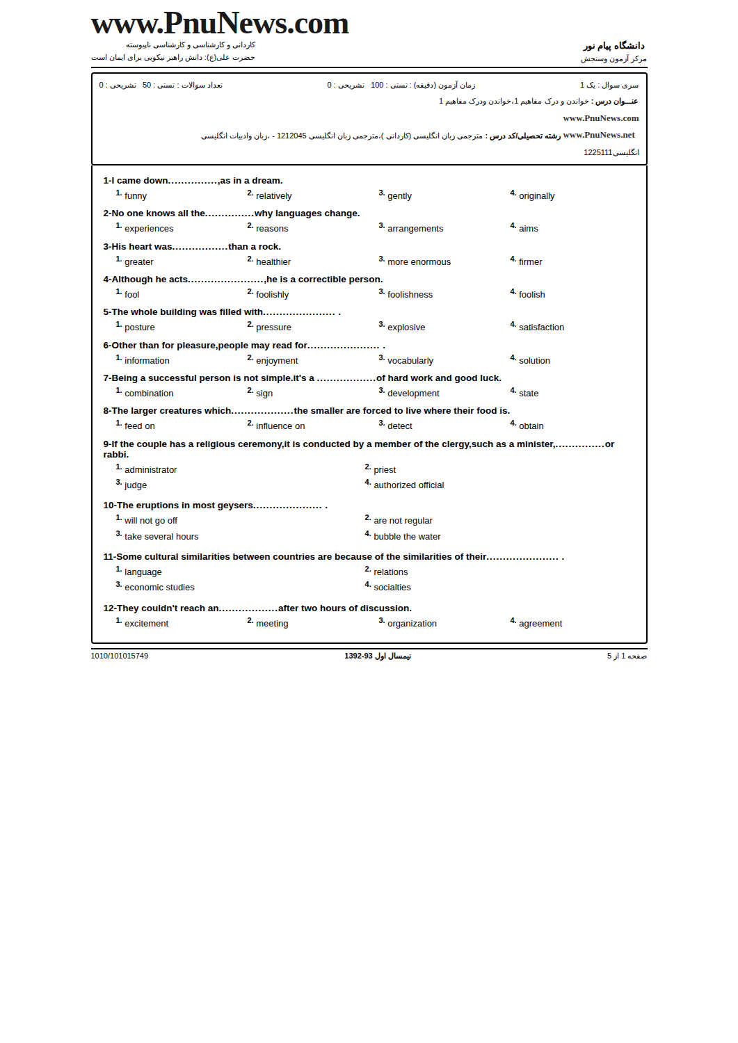www.PnuNews.com
کاردانی و کارشناسی و کارشناسی ناپیوسته
حضرت علی(ع): دانش راهبر نیکویی برای ایمان است
دانشگاه پیام نور
مرکز آزمون وسنجش
سری سوال : یک 1 زمان آزمون (دقیقه) : تستی : 100 تشریحی : 0 تعداد سوالات : تستی : 50 تشریحی : 0
عنـــوان درس : خواندن و درک مفاهیم 1،خواندن ودرک مفاهیم 1
www.PnuNews.com
www.PnuNews.net رشته تحصیلی/کد درس : مترجمی زبان انگلیسی (کاردانی )،مترجمی زبان انگلیسی 1212045 - ،زبان وادبیات انگلیسی
انگلیسی1225111
1-I came down...............,as in a dream.
1. funny
2. relatively
3. gently
4. originally
2-No one knows all the............... why languages change.
1. experiences
2. reasons
3. arrangements
4. aims
3-His heart was................. than a rock.
1. greater
2. healthier
3. more enormous
4. firmer
4-Although he acts.......................,he is a correctible person.
1. fool
2. foolishly
3. foolishness
4. foolish
5-The whole building was filled with...................... .
1. posture
2. pressure
3. explosive
4. satisfaction
6-Other than for pleasure,people may read for...................... .
1. information
2. enjoyment
3. vocabularly
4. solution
7-Being a successful person is not simple.it's a .................. of hard work and good luck.
1. combination
2. sign
3. development
4. state
8-The larger creatures which................... the smaller are forced to live where their food is.
1. feed on
2. influence on
3. detect
4. obtain
9-If the couple has a religious ceremony,it is conducted by a member of the clergy,such as a minister,............... or rabbi.
1. administrator
2. priest
3. judge
4. authorized official
10-The eruptions in most geysers..................... .
1. will not go off
2. are not regular
3. take several hours
4. bubble the water
11-Some cultural similarities between countries are because of the similarities of their...................... .
1. language
2. relations
3. economic studies
4. socialties
12-They couldn't reach an.................. after two hours of discussion.
1. excitement
2. meeting
3. organization
4. agreement
صفحه 1 از 5 نیمسال اول 93-1392 1010/101015749